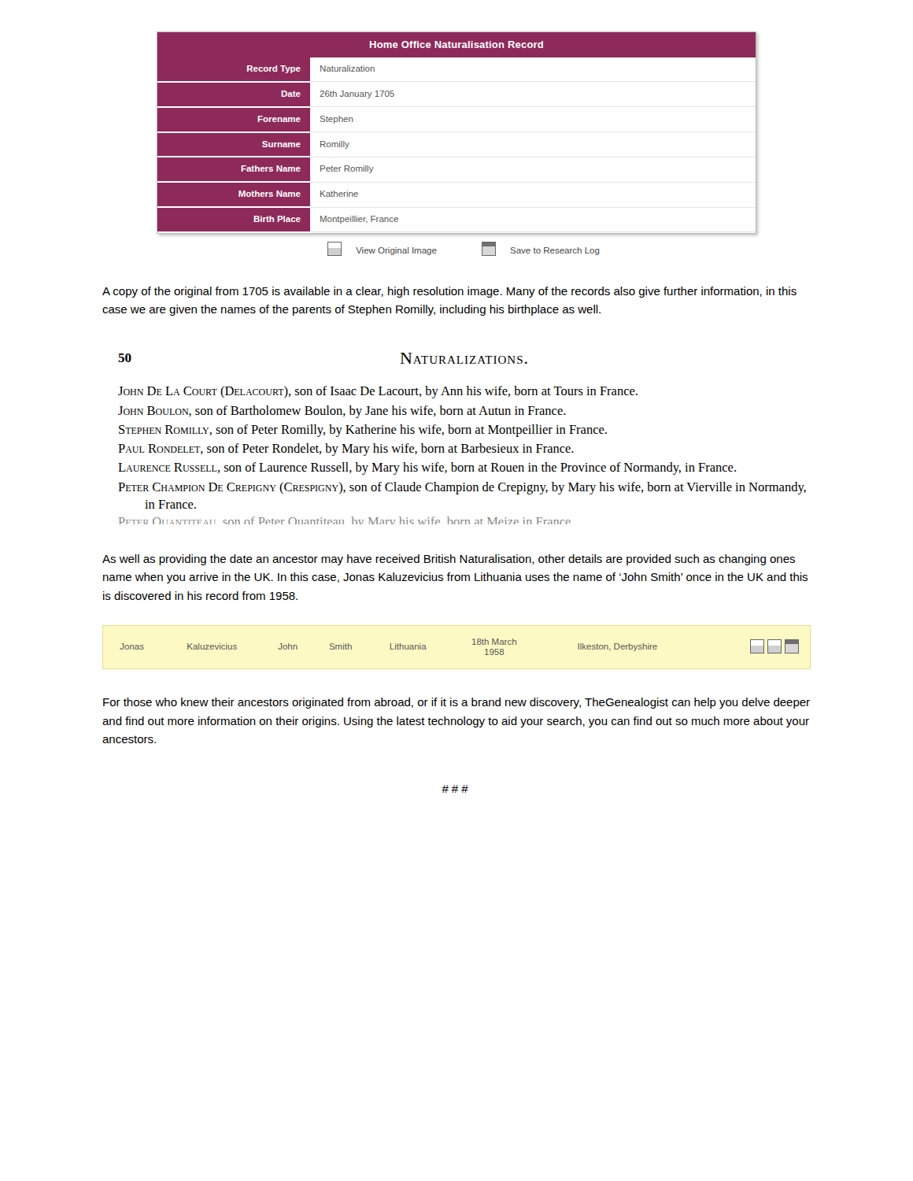Home Office Naturalisation Record
| Record Type | Naturalization |
| Date | 26th January 1705 |
| Forename | Stephen |
| Surname | Romilly |
| Fathers Name | Peter Romilly |
| Mothers Name | Katherine |
| Birth Place | Montpeillier, France |
View Original Image Save to Research Log
A copy of the original from 1705 is available in a clear, high resolution image. Many of the records also give further information, in this case we are given the names of the parents of Stephen Romilly, including his birthplace as well.
50
Naturalizations.
John De La Court (Delacourt), son of Isaac De Lacourt, by Ann his wife, born at Tours in France.
John Boulon, son of Bartholomew Boulon, by Jane his wife, born at Autun in France.
Stephen Romilly, son of Peter Romilly, by Katherine his wife, born at Montpeillier in France.
Paul Rondelet, son of Peter Rondelet, by Mary his wife, born at Barbesieux in France.
Laurence Russell, son of Laurence Russell, by Mary his wife, born at Rouen in the Province of Normandy, in France.
Peter Champion De Crepigny (Crespigny), son of Claude Champion de Crepigny, by Mary his wife, born at Vierville in Normandy, in France.
Peter Quantiteau, son of Peter Quantiteau, by Mary his wife, born at Meize in France.
As well as providing the date an ancestor may have received British Naturalisation, other details are provided such as changing ones name when you arrive in the UK. In this case, Jonas Kaluzevicius from Lithuania uses the name of ‘John Smith’ once in the UK and this is discovered in his record from 1958.
| Jonas | Kaluzevicius | John | Smith | Lithuania | 18th March 1958 | Ilkeston, Derbyshire | |
For those who knew their ancestors originated from abroad, or if it is a brand new discovery, TheGenealogist can help you delve deeper and find out more information on their origins. Using the latest technology to aid your search, you can find out so much more about your ancestors.
###